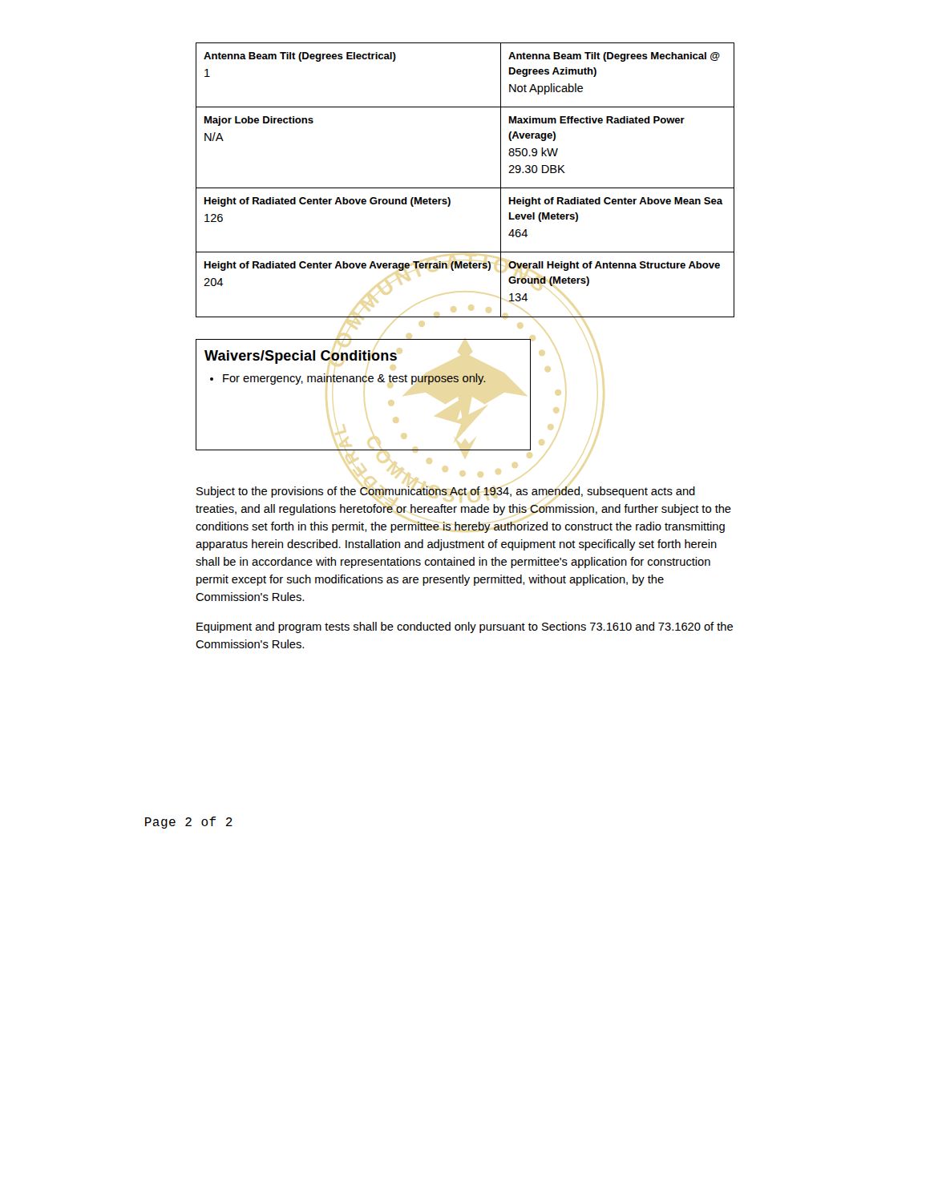COMMUNICATIONS COMMISSION FEDERAL
| Antenna Beam Tilt (Degrees Electrical) 1 | Antenna Beam Tilt (Degrees Mechanical @ Degrees Azimuth) Not Applicable |
| Major Lobe Directions N/A | Maximum Effective Radiated Power (Average) 850.9 kW 29.30 DBK |
| Height of Radiated Center Above Ground (Meters) 126 | Height of Radiated Center Above Mean Sea Level (Meters) 464 |
| Height of Radiated Center Above Average Terrain (Meters) 204 | Overall Height of Antenna Structure Above Ground (Meters) 134 |
Waivers/Special Conditions
For emergency, maintenance & test purposes only.
Subject to the provisions of the Communications Act of 1934, as amended, subsequent acts and treaties, and all regulations heretofore or hereafter made by this Commission, and further subject to the conditions set forth in this permit, the permittee is hereby authorized to construct the radio transmitting apparatus herein described. Installation and adjustment of equipment not specifically set forth herein shall be in accordance with representations contained in the permittee's application for construction permit except for such modifications as are presently permitted, without application, by the Commission's Rules.
Equipment and program tests shall be conducted only pursuant to Sections 73.1610 and 73.1620 of the Commission's Rules.
Page 2 of 2